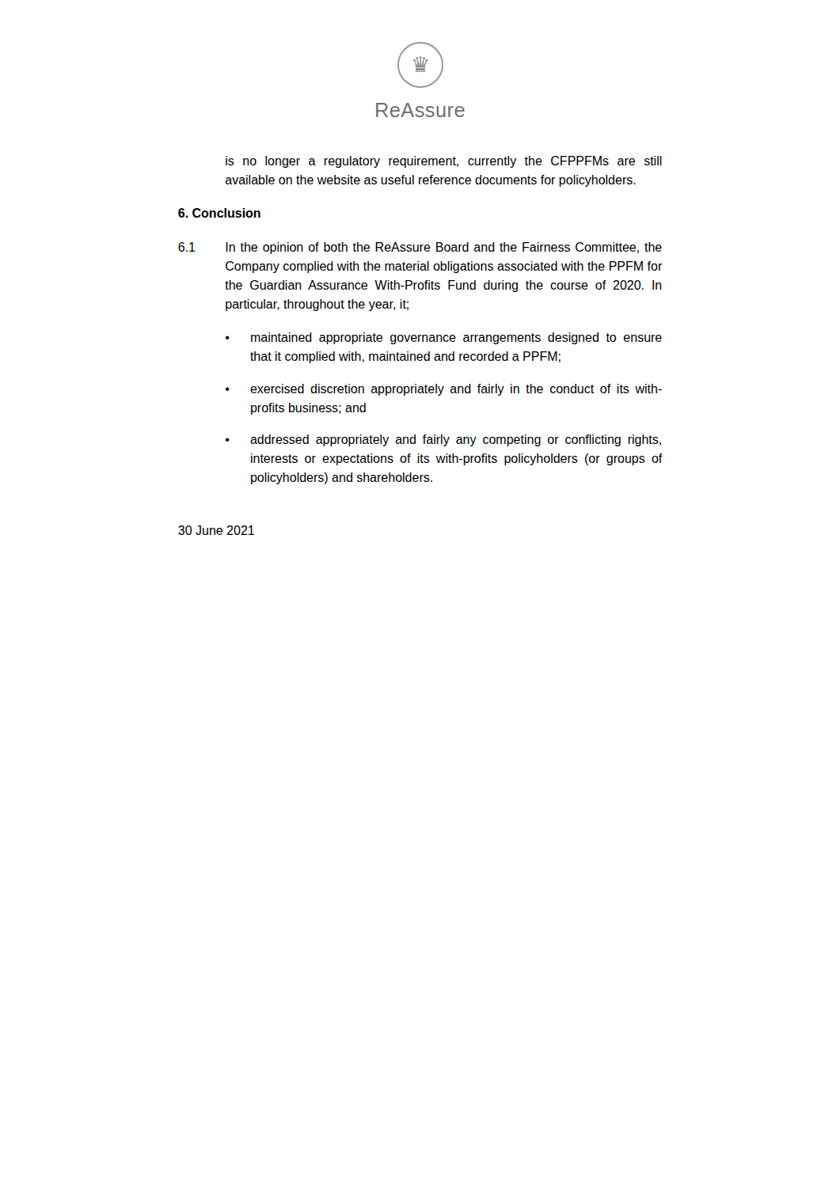♛
ReAssure
is no longer a regulatory requirement, currently the CFPPFMs are still available on the website as useful reference documents for policyholders.
6. Conclusion
6.1
In the opinion of both the ReAssure Board and the Fairness Committee, the Company complied with the material obligations associated with the PPFM for the Guardian Assurance With-Profits Fund during the course of 2020. In particular, throughout the year, it;
• maintained appropriate governance arrangements designed to ensure that it complied with, maintained and recorded a PPFM;
• exercised discretion appropriately and fairly in the conduct of its with-profits business; and
• addressed appropriately and fairly any competing or conflicting rights, interests or expectations of its with-profits policyholders (or groups of policyholders) and shareholders.
30 June 2021